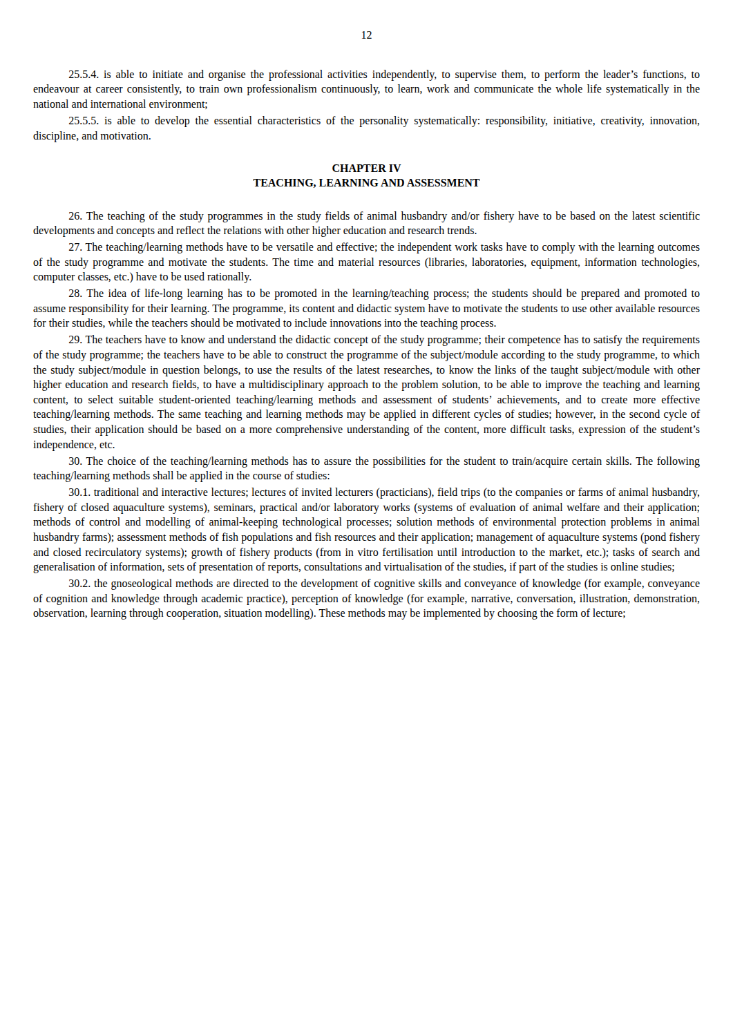12
25.5.4. is able to initiate and organise the professional activities independently, to supervise them, to perform the leader’s functions, to endeavour at career consistently, to train own professionalism continuously, to learn, work and communicate the whole life systematically in the national and international environment;
25.5.5. is able to develop the essential characteristics of the personality systematically: responsibility, initiative, creativity, innovation, discipline, and motivation.
Chapter IVTeaching, learning and assessment
26. The teaching of the study programmes in the study fields of animal husbandry and/or fishery have to be based on the latest scientific developments and concepts and reflect the relations with other higher education and research trends.
27. The teaching/learning methods have to be versatile and effective; the independent work tasks have to comply with the learning outcomes of the study programme and motivate the students. The time and material resources (libraries, laboratories, equipment, information technologies, computer classes, etc.) have to be used rationally.
28. The idea of life-long learning has to be promoted in the learning/teaching process; the students should be prepared and promoted to assume responsibility for their learning. The programme, its content and didactic system have to motivate the students to use other available resources for their studies, while the teachers should be motivated to include innovations into the teaching process.
29. The teachers have to know and understand the didactic concept of the study programme; their competence has to satisfy the requirements of the study programme; the teachers have to be able to construct the programme of the subject/module according to the study programme, to which the study subject/module in question belongs, to use the results of the latest researches, to know the links of the taught subject/module with other higher education and research fields, to have a multidisciplinary approach to the problem solution, to be able to improve the teaching and learning content, to select suitable student-oriented teaching/learning methods and assessment of students’ achievements, and to create more effective teaching/learning methods. The same teaching and learning methods may be applied in different cycles of studies; however, in the second cycle of studies, their application should be based on a more comprehensive understanding of the content, more difficult tasks, expression of the student’s independence, etc.
30. The choice of the teaching/learning methods has to assure the possibilities for the student to train/acquire certain skills. The following teaching/learning methods shall be applied in the course of studies:
30.1. traditional and interactive lectures; lectures of invited lecturers (practicians), field trips (to the companies or farms of animal husbandry, fishery of closed aquaculture systems), seminars, practical and/or laboratory works (systems of evaluation of animal welfare and their application; methods of control and modelling of animal-keeping technological processes; solution methods of environmental protection problems in animal husbandry farms); assessment methods of fish populations and fish resources and their application; management of aquaculture systems (pond fishery and closed recirculatory systems); growth of fishery products (from in vitro fertilisation until introduction to the market, etc.); tasks of search and generalisation of information, sets of presentation of reports, consultations and virtualisation of the studies, if part of the studies is online studies;
30.2. the gnoseological methods are directed to the development of cognitive skills and conveyance of knowledge (for example, conveyance of cognition and knowledge through academic practice), perception of knowledge (for example, narrative, conversation, illustration, demonstration, observation, learning through cooperation, situation modelling). These methods may be implemented by choosing the form of lecture;